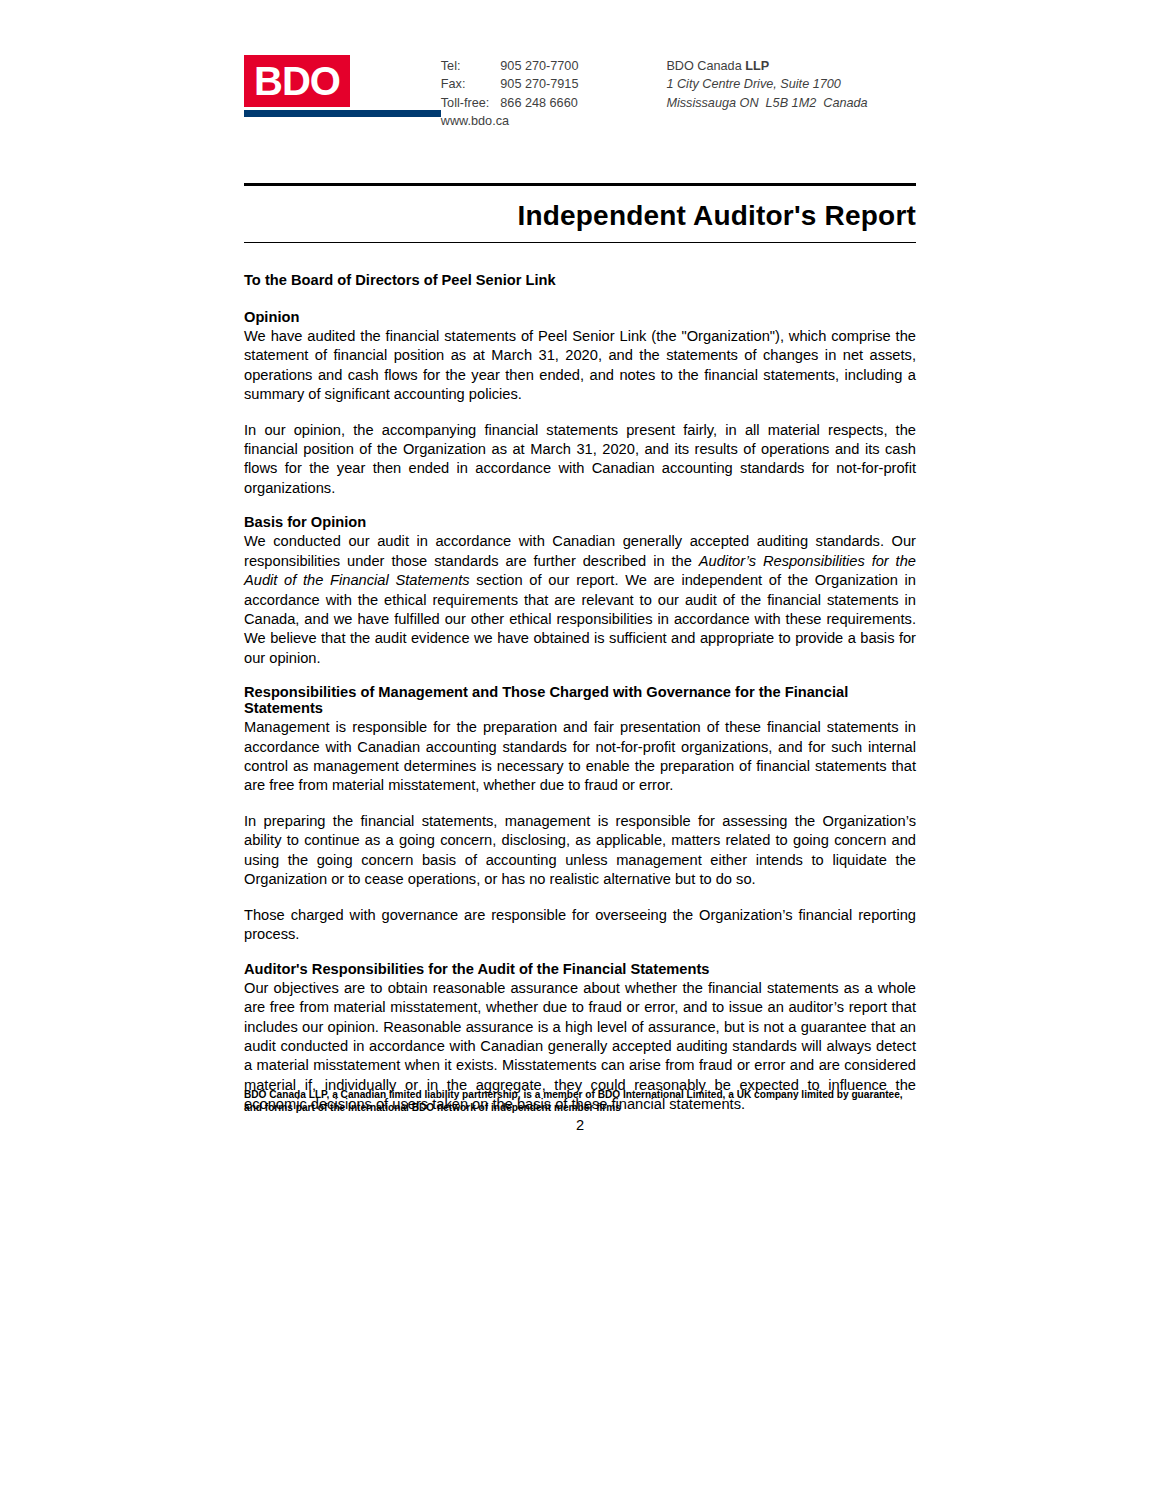BDO
Tel: 905 270-7700
Fax: 905 270-7915
Toll-free: 866 248 6660
www.bdo.ca
BDO Canada LLP
1 City Centre Drive, Suite 1700
Mississauga ON L5B 1M2 Canada
Independent Auditor's Report
To the Board of Directors of Peel Senior Link
Opinion
We have audited the financial statements of Peel Senior Link (the "Organization"), which comprise the statement of financial position as at March 31, 2020, and the statements of changes in net assets, operations and cash flows for the year then ended, and notes to the financial statements, including a summary of significant accounting policies.
In our opinion, the accompanying financial statements present fairly, in all material respects, the financial position of the Organization as at March 31, 2020, and its results of operations and its cash flows for the year then ended in accordance with Canadian accounting standards for not-for-profit organizations.
Basis for Opinion
We conducted our audit in accordance with Canadian generally accepted auditing standards. Our responsibilities under those standards are further described in the Auditor’s Responsibilities for the Audit of the Financial Statements section of our report. We are independent of the Organization in accordance with the ethical requirements that are relevant to our audit of the financial statements in Canada, and we have fulfilled our other ethical responsibilities in accordance with these requirements. We believe that the audit evidence we have obtained is sufficient and appropriate to provide a basis for our opinion.
Responsibilities of Management and Those Charged with Governance for the Financial Statements
Management is responsible for the preparation and fair presentation of these financial statements in accordance with Canadian accounting standards for not-for-profit organizations, and for such internal control as management determines is necessary to enable the preparation of financial statements that are free from material misstatement, whether due to fraud or error.
In preparing the financial statements, management is responsible for assessing the Organization’s ability to continue as a going concern, disclosing, as applicable, matters related to going concern and using the going concern basis of accounting unless management either intends to liquidate the Organization or to cease operations, or has no realistic alternative but to do so.
Those charged with governance are responsible for overseeing the Organization’s financial reporting process.
Auditor's Responsibilities for the Audit of the Financial Statements
Our objectives are to obtain reasonable assurance about whether the financial statements as a whole are free from material misstatement, whether due to fraud or error, and to issue an auditor’s report that includes our opinion. Reasonable assurance is a high level of assurance, but is not a guarantee that an audit conducted in accordance with Canadian generally accepted auditing standards will always detect a material misstatement when it exists. Misstatements can arise from fraud or error and are considered material if, individually or in the aggregate, they could reasonably be expected to influence the economic decisions of users taken on the basis of these financial statements.
BDO Canada LLP, a Canadian limited liability partnership, is a member of BDO International Limited, a UK company limited by guarantee, and forms part of the international BDO network of independent member firms
2